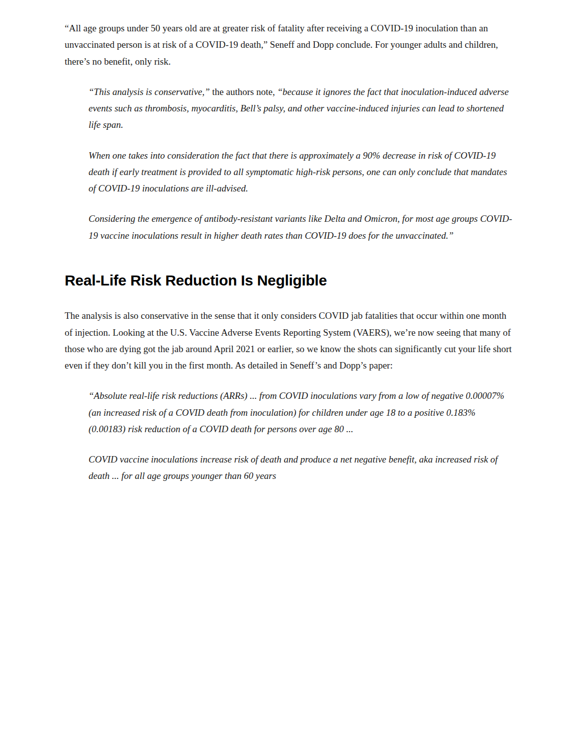“All age groups under 50 years old are at greater risk of fatality after receiving a COVID-19 inoculation than an unvaccinated person is at risk of a COVID-19 death,” Seneff and Dopp conclude. For younger adults and children, there’s no benefit, only risk.
“This analysis is conservative,” the authors note, “because it ignores the fact that inoculation-induced adverse events such as thrombosis, myocarditis, Bell’s palsy, and other vaccine-induced injuries can lead to shortened life span.
When one takes into consideration the fact that there is approximately a 90% decrease in risk of COVID-19 death if early treatment is provided to all symptomatic high-risk persons, one can only conclude that mandates of COVID-19 inoculations are ill-advised.
Considering the emergence of antibody-resistant variants like Delta and Omicron, for most age groups COVID-19 vaccine inoculations result in higher death rates than COVID-19 does for the unvaccinated.”
Real-Life Risk Reduction Is Negligible
The analysis is also conservative in the sense that it only considers COVID jab fatalities that occur within one month of injection. Looking at the U.S. Vaccine Adverse Events Reporting System (VAERS), we’re now seeing that many of those who are dying got the jab around April 2021 or earlier, so we know the shots can significantly cut your life short even if they don’t kill you in the first month. As detailed in Seneff’s and Dopp’s paper:
“Absolute real-life risk reductions (ARRs) ... from COVID inoculations vary from a low of negative 0.00007% (an increased risk of a COVID death from inoculation) for children under age 18 to a positive 0.183% (0.00183) risk reduction of a COVID death for persons over age 80 ...
COVID vaccine inoculations increase risk of death and produce a net negative benefit, aka increased risk of death ... for all age groups younger than 60 years